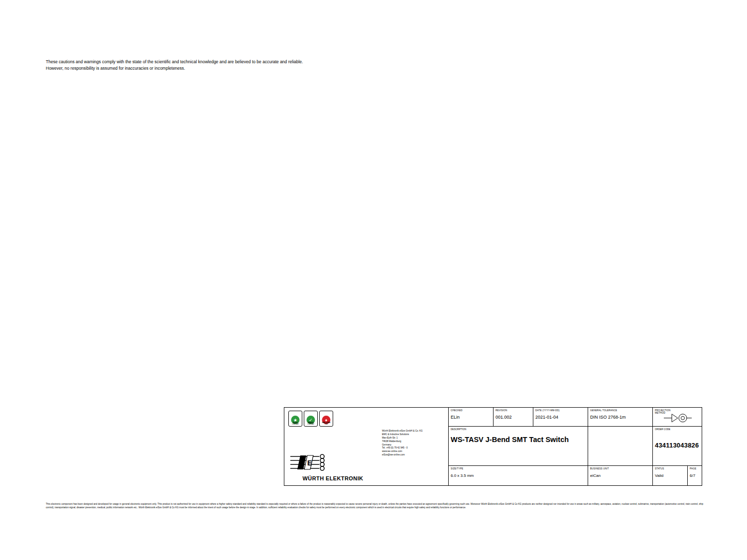These cautions and warnings comply with the state of the scientific and technical knowledge and are believed to be accurate and reliable.
However, no responsibility is assumed for inaccuracies or incompleteness.
★
RoHSCOMPLIANT
✓
REAChCOMPLIANT
♦
HALOGENFREE
Würth Elektronik eiSos GmbH & Co. KG
EMC & Inductive Solutions
Max-Eyth-Str. 1
74638 Waldenburg
Germany
Tel. +49 (0) 79 42 945 - 0
www.we-online.com
eiSos@we-online.com
E
WÜRTH ELEKTRONIK
CHECKED
ELin
REVISION
001.002
DATE (YYYY-MM-DD)
2021-01-04
GENERAL TOLERANCE
DIN ISO 2768-1m
PROJECTION
METHOD
DESCRIPTION
WS-TASV J-Bend SMT Tact Switch
ORDER CODE
434113043826
SIZE/TYPE
6.0 x 3.5 mm
BUSINESS UNIT
eiCan
STATUS
Valid
PAGE
6/7
This electronic component has been designed and developed for usage in general electronic equipment only. This product is not authorized for use in equipment where a higher safety standard and reliability standard is especially required or where a failure of the product is reasonably expected to cause severe personal injury or death, unless the parties have executed an agreement specifically governing such use. Moreover Würth Elektronik eiSos GmbH & Co KG products are neither designed nor intended for use in areas such as military, aerospace, aviation, nuclear control, submarine, transportation (automotive control, train control, ship control), transportation signal, disaster prevention, medical, public information network etc.. Würth Elektronik eiSos GmbH & Co KG must be informed about the intent of such usage before the design-in stage. In addition, sufficient reliability evaluation checks for safety must be performed on every electronic component which is used in electrical circuits that require high safety and reliability functions or performance.